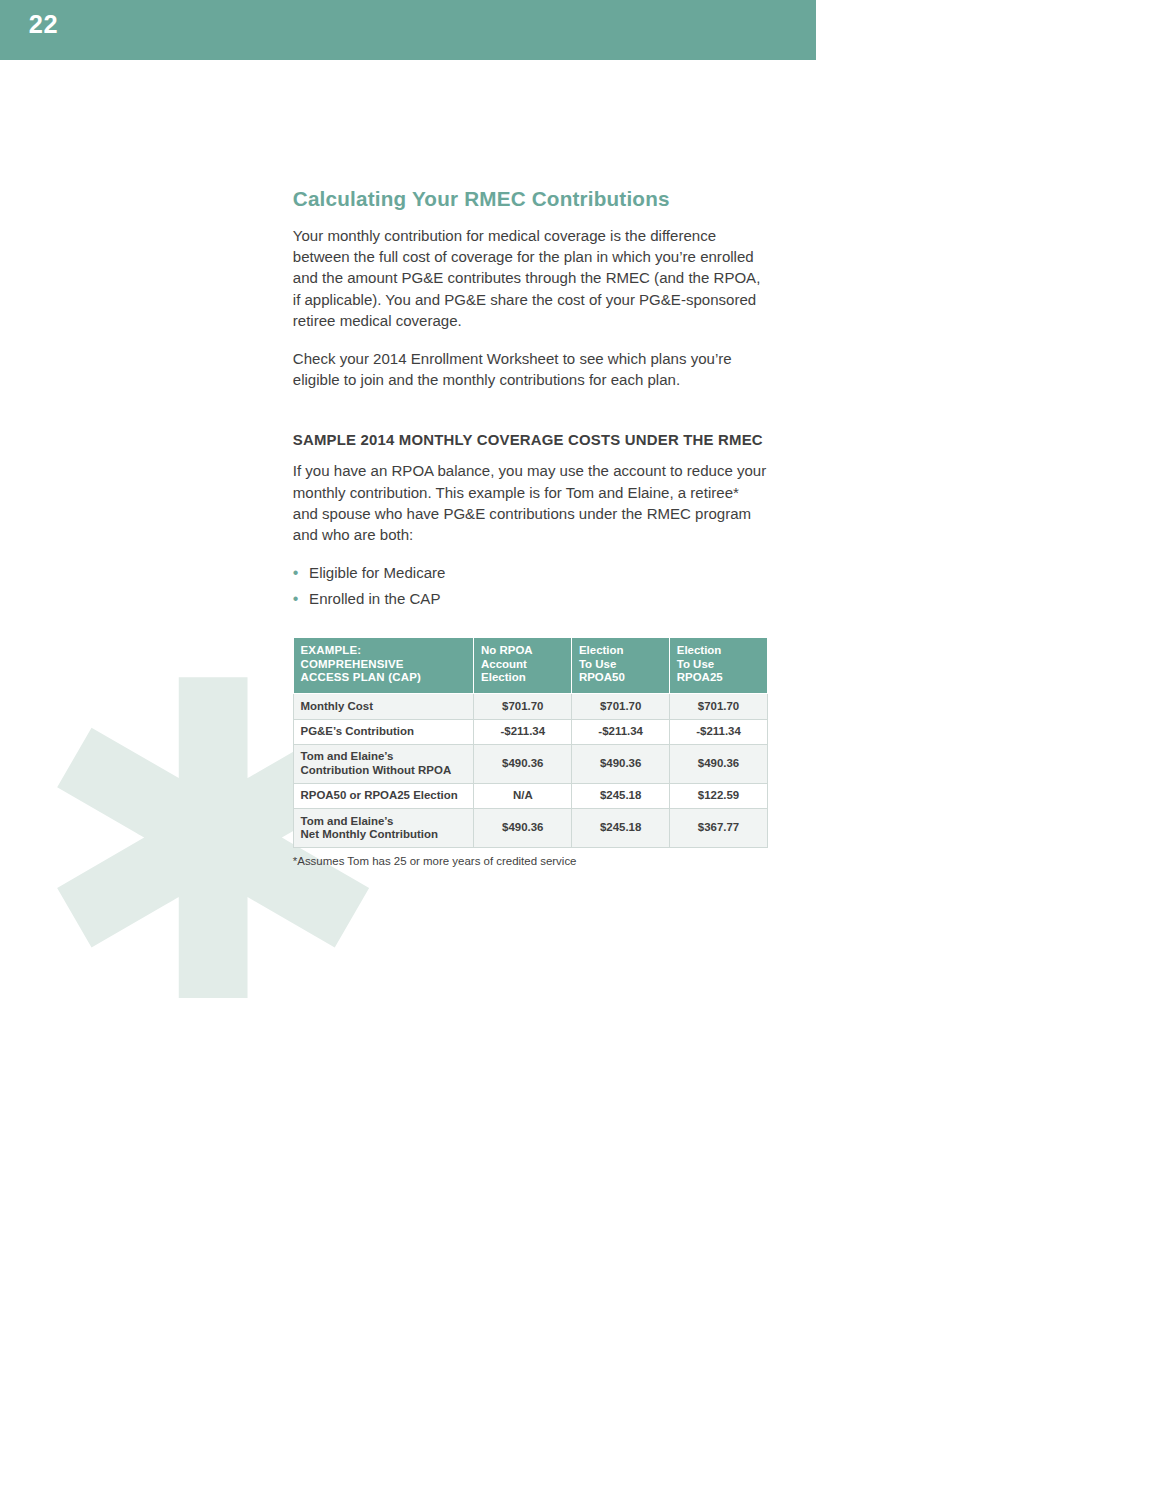22
✱
Calculating Your RMEC Contributions
Your monthly contribution for medical coverage is the difference between the full cost of coverage for the plan in which you’re enrolled and the amount PG&E contributes through the RMEC (and the RPOA, if applicable). You and PG&E share the cost of your PG&E-sponsored retiree medical coverage.
Check your 2014 Enrollment Worksheet to see which plans you’re eligible to join and the monthly contributions for each plan.
SAMPLE 2014 MONTHLY COVERAGE COSTS UNDER THE RMEC
If you have an RPOA balance, you may use the account to reduce your monthly contribution. This example is for Tom and Elaine, a retiree* and spouse who have PG&E contributions under the RMEC program and who are both:
Eligible for Medicare
Enrolled in the CAP
| EXAMPLE: COMPREHENSIVE ACCESS PLAN (CAP) | No RPOA Account Election | Election To Use RPOA50 | Election To Use RPOA25 |
| --- | --- | --- | --- |
| Monthly Cost | $701.70 | $701.70 | $701.70 |
| PG&E’s Contribution | -$211.34 | -$211.34 | -$211.34 |
| Tom and Elaine’s Contribution Without RPOA | $490.36 | $490.36 | $490.36 |
| RPOA50 or RPOA25 Election | N/A | $245.18 | $122.59 |
| Tom and Elaine’s Net Monthly Contribution | $490.36 | $245.18 | $367.77 |
*Assumes Tom has 25 or more years of credited service